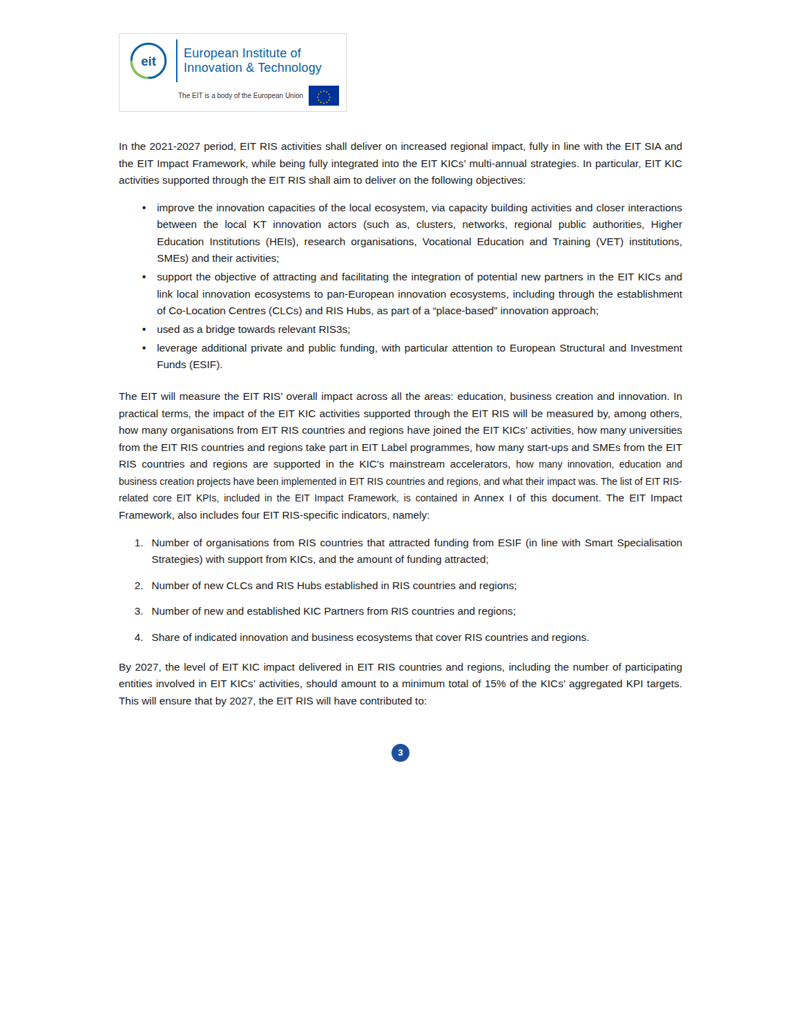eit
European Institute of Innovation & Technology
The EIT is a body of the European Union
In the 2021-2027 period, EIT RIS activities shall deliver on increased regional impact, fully in line with the EIT SIA and the EIT Impact Framework, while being fully integrated into the EIT KICs’ multi-annual strategies. In particular, EIT KIC activities supported through the EIT RIS shall aim to deliver on the following objectives:
improve the innovation capacities of the local ecosystem, via capacity building activities and closer interactions between the local KT innovation actors (such as, clusters, networks, regional public authorities, Higher Education Institutions (HEIs), research organisations, Vocational Education and Training (VET) institutions, SMEs) and their activities;
support the objective of attracting and facilitating the integration of potential new partners in the EIT KICs and link local innovation ecosystems to pan-European innovation ecosystems, including through the establishment of Co-Location Centres (CLCs) and RIS Hubs, as part of a “place-based” innovation approach;
used as a bridge towards relevant RIS3s;
leverage additional private and public funding, with particular attention to European Structural and Investment Funds (ESIF).
The EIT will measure the EIT RIS’ overall impact across all the areas: education, business creation and innovation. In practical terms, the impact of the EIT KIC activities supported through the EIT RIS will be measured by, among others, how many organisations from EIT RIS countries and regions have joined the EIT KICs’ activities, how many universities from the EIT RIS countries and regions take part in EIT Label programmes, how many start-ups and SMEs from the EIT RIS countries and regions are supported in the KIC's mainstream accelerators, how many innovation, education and business creation projects have been implemented in EIT RIS countries and regions, and what their impact was. The list of EIT RIS-related core EIT KPIs, included in the EIT Impact Framework, is contained in Annex I of this document. The EIT Impact Framework, also includes four EIT RIS-specific indicators, namely:
Number of organisations from RIS countries that attracted funding from ESIF (in line with Smart Specialisation Strategies) with support from KICs, and the amount of funding attracted;
Number of new CLCs and RIS Hubs established in RIS countries and regions;
Number of new and established KIC Partners from RIS countries and regions;
Share of indicated innovation and business ecosystems that cover RIS countries and regions.
By 2027, the level of EIT KIC impact delivered in EIT RIS countries and regions, including the number of participating entities involved in EIT KICs’ activities, should amount to a minimum total of 15% of the KICs’ aggregated KPI targets. This will ensure that by 2027, the EIT RIS will have contributed to:
3